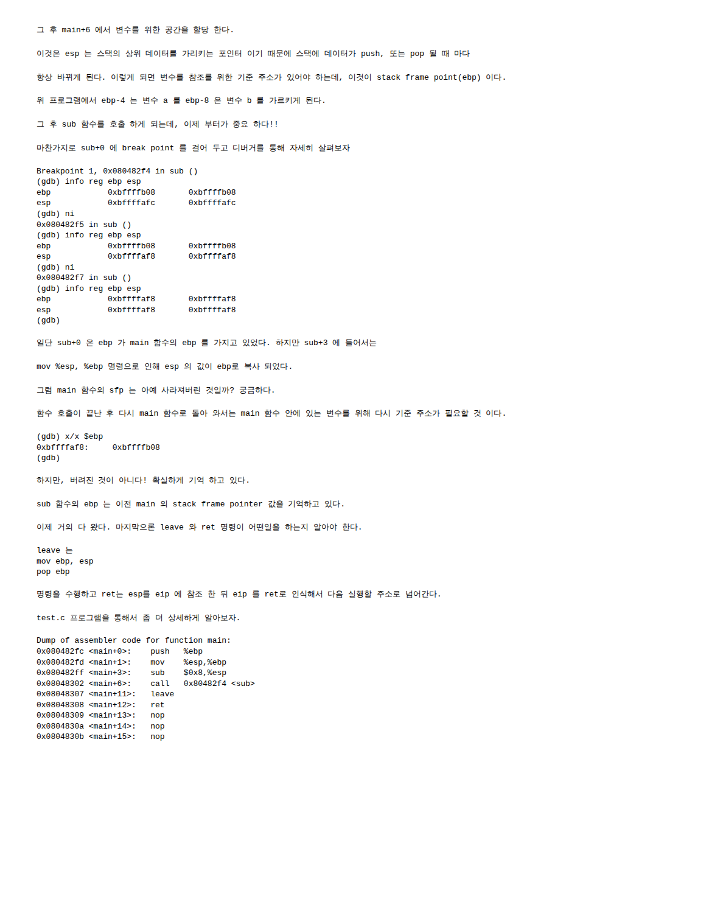그 후 main+6 에서 변수를 위한 공간을 할당 한다.
이것은 esp 는 스택의 상위 데이터를 가리키는 포인터 이기 때문에 스택에 데이터가 push, 또는 pop 될 때 마다
항상 바뀌게 된다. 이렇게 되면 변수를 참조를 위한 기준 주소가 있어야 하는데, 이것이 stack frame point(ebp) 이다.
위 프로그램에서 ebp-4 는 변수 a 를 ebp-8 은 변수 b 를 가르키게 된다.
그 후 sub 함수를 호출 하게 되는데, 이제 부터가 중요 하다!!
마찬가지로 sub+0 에 break point 를 걸어 두고 디버거를 통해 자세히 살펴보자
Breakpoint 1, 0x080482f4 in sub ()
(gdb) info reg ebp esp
ebp            0xbffffb08       0xbffffb08
esp            0xbffffafc       0xbffffafc
(gdb) ni
0x080482f5 in sub ()
(gdb) info reg ebp esp
ebp            0xbffffb08       0xbffffb08
esp            0xbffffaf8       0xbffffaf8
(gdb) ni
0x080482f7 in sub ()
(gdb) info reg ebp esp
ebp            0xbffffaf8       0xbffffaf8
esp            0xbffffaf8       0xbffffaf8
(gdb)
일단 sub+0 은 ebp 가 main 함수의 ebp 를 가지고 있었다. 하지만 sub+3 에 들어서는
mov %esp, %ebp 명령으로 인해 esp 의 값이 ebp로 복사 되었다.
그럼 main 함수의 sfp 는 아예 사라져버린 것일까? 궁금하다.
함수 호출이 끝난 후 다시 main 함수로 돌아 와서는 main 함수 안에 있는 변수를 위해 다시 기준 주소가 필요할 것 이다.
(gdb) x/x $ebp
0xbffffaf8:     0xbffffb08
(gdb)
하지만, 버려진 것이 아니다! 확실하게 기억 하고 있다.
sub 함수의 ebp 는 이전 main 의 stack frame pointer 값을 기억하고 있다.
이제 거의 다 왔다. 마지막으론 leave 와 ret 명령이 어떤일을 하는지 알아야 한다.
leave 는
mov ebp, esp
pop ebp
명령을 수행하고 ret는 esp를 eip 에 참조 한 뒤 eip 를 ret로 인식해서 다음 실행할 주소로 넘어간다.
test.c 프로그램을 통해서 좀 더 상세하게 알아보자.
Dump of assembler code for function main:
0x080482fc <main+0>:    push   %ebp
0x080482fd <main+1>:    mov    %esp,%ebp
0x080482ff <main+3>:    sub    $0x8,%esp
0x08048302 <main+6>:    call   0x80482f4 <sub>
0x08048307 <main+11>:   leave
0x08048308 <main+12>:   ret
0x08048309 <main+13>:   nop
0x0804830a <main+14>:   nop
0x0804830b <main+15>:   nop